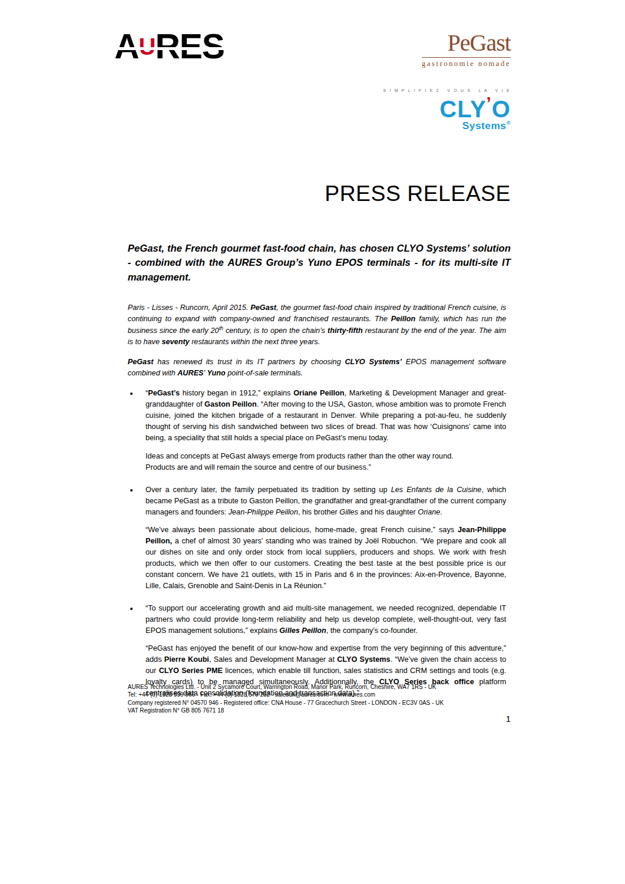AURES
PeGast
gastronomie nomade
S I M P L I F I E Z V O U S L A V I E
CLY’O
Systems®
PRESS RELEASE
PeGast, the French gourmet fast-food chain, has chosen CLYO Systems’ solution - combined with the AURES Group’s Yuno EPOS terminals - for its multi-site IT management.
Paris - Lisses - Runcorn, April 2015. PeGast, the gourmet fast-food chain inspired by traditional French cuisine, is continuing to expand with company-owned and franchised restaurants. The Peillon family, which has run the business since the early 20th century, is to open the chain’s thirty-fifth restaurant by the end of the year. The aim is to have seventy restaurants within the next three years.
PeGast has renewed its trust in its IT partners by choosing CLYO Systems’ EPOS management software combined with AURES' Yuno point-of-sale terminals.
“PeGast’s history began in 1912,” explains Oriane Peillon, Marketing & Development Manager and great-granddaughter of Gaston Peillon. “After moving to the USA, Gaston, whose ambition was to promote French cuisine, joined the kitchen brigade of a restaurant in Denver. While preparing a pot-au-feu, he suddenly thought of serving his dish sandwiched between two slices of bread. That was how ‘Cuisignons’ came into being, a speciality that still holds a special place on PeGast’s menu today.
Ideas and concepts at PeGast always emerge from products rather than the other way round.
Products are and will remain the source and centre of our business.”
Over a century later, the family perpetuated its tradition by setting up Les Enfants de la Cuisine, which became PeGast as a tribute to Gaston Peillon, the grandfather and great-grandfather of the current company managers and founders: Jean-Philippe Peillon, his brother Gilles and his daughter Oriane.
“We’ve always been passionate about delicious, home-made, great French cuisine,” says Jean-Philippe Peillon, a chef of almost 30 years’ standing who was trained by Joël Robuchon. “We prepare and cook all our dishes on site and only order stock from local suppliers, producers and shops. We work with fresh products, which we then offer to our customers. Creating the best taste at the best possible price is our constant concern. We have 21 outlets, with 15 in Paris and 6 in the provinces: Aix-en-Provence, Bayonne, Lille, Calais, Grenoble and Saint-Denis in La Réunion.”
“To support our accelerating growth and aid multi-site management, we needed recognized, dependable IT partners who could provide long-term reliability and help us develop complete, well-thought-out, very fast EPOS management solutions,” explains Gilles Peillon, the company’s co-founder.
“PeGast has enjoyed the benefit of our know-how and expertise from the very beginning of this adventure,” adds Pierre Koubi, Sales and Development Manager at CLYO Systems. “We’ve given the chain access to our CLYO Series PME licences, which enable till function, sales statistics and CRM settings and tools (e.g. loyalty cards) to be managed simultaneously. Additionnally, the CLYO Series back office platform centralises data consolidation (foundation and transaction data).”
AURES Technologies Ltd. - Unit 2 Sycamore Court, Warrington Road, Manor Park, Runcorn, Cheshire, WA7 1RS - UK
Tel: +44 (0) 1928 599 966 - Fax: +44 (0) 1928 579 252 - salesuk@aures.com - www.aures.com
Company registered N° 04570 946 - Registered office: CNA House - 77 Gracechurch Street - LONDON - EC3V 0AS - UK
VAT Registration N° GB 805 7671 18
1